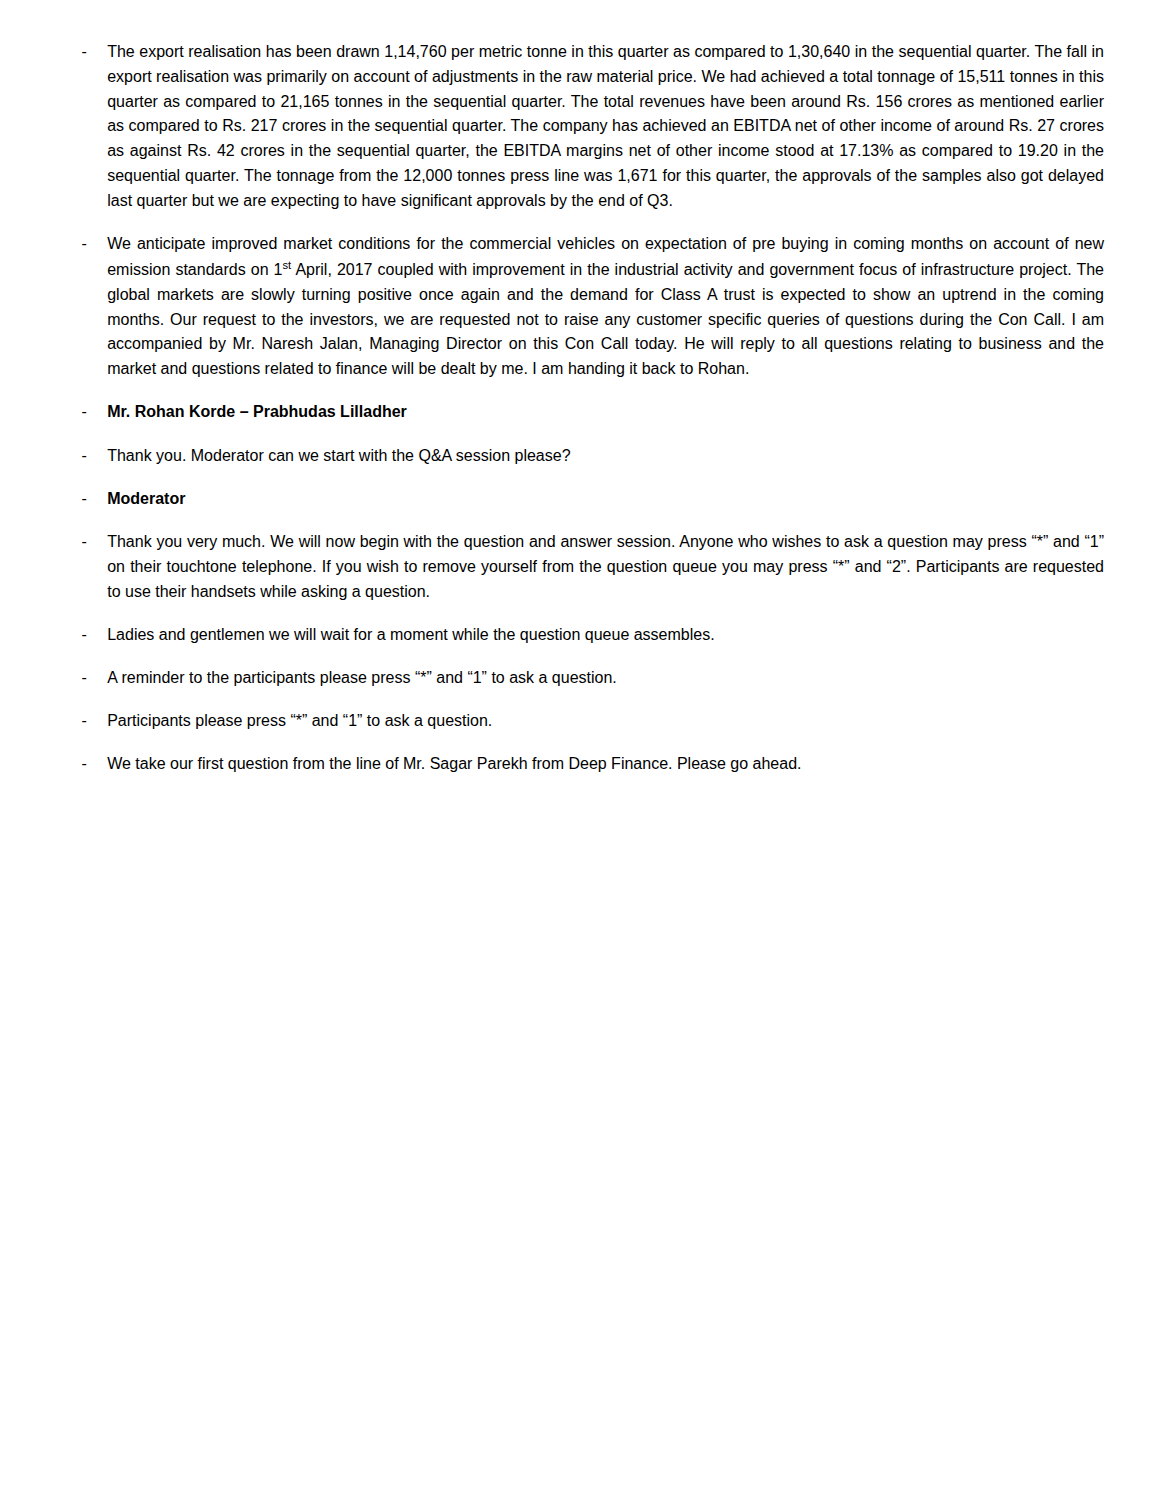The export realisation has been drawn 1,14,760 per metric tonne in this quarter as compared to 1,30,640 in the sequential quarter. The fall in export realisation was primarily on account of adjustments in the raw material price. We had achieved a total tonnage of 15,511 tonnes in this quarter as compared to 21,165 tonnes in the sequential quarter. The total revenues have been around Rs. 156 crores as mentioned earlier as compared to Rs. 217 crores in the sequential quarter. The company has achieved an EBITDA net of other income of around Rs. 27 crores as against Rs. 42 crores in the sequential quarter, the EBITDA margins net of other income stood at 17.13% as compared to 19.20 in the sequential quarter. The tonnage from the 12,000 tonnes press line was 1,671 for this quarter, the approvals of the samples also got delayed last quarter but we are expecting to have significant approvals by the end of Q3.
We anticipate improved market conditions for the commercial vehicles on expectation of pre buying in coming months on account of new emission standards on 1st April, 2017 coupled with improvement in the industrial activity and government focus of infrastructure project. The global markets are slowly turning positive once again and the demand for Class A trust is expected to show an uptrend in the coming months. Our request to the investors, we are requested not to raise any customer specific queries of questions during the Con Call. I am accompanied by Mr. Naresh Jalan, Managing Director on this Con Call today. He will reply to all questions relating to business and the market and questions related to finance will be dealt by me. I am handing it back to Rohan.
Mr. Rohan Korde – Prabhudas Lilladher
Thank you. Moderator can we start with the Q&A session please?
Moderator
Thank you very much. We will now begin with the question and answer session. Anyone who wishes to ask a question may press “*” and “1” on their touchtone telephone. If you wish to remove yourself from the question queue you may press “*” and “2”. Participants are requested to use their handsets while asking a question.
Ladies and gentlemen we will wait for a moment while the question queue assembles.
A reminder to the participants please press “*” and “1” to ask a question.
Participants please press “*” and “1” to ask a question.
We take our first question from the line of Mr. Sagar Parekh from Deep Finance. Please go ahead.